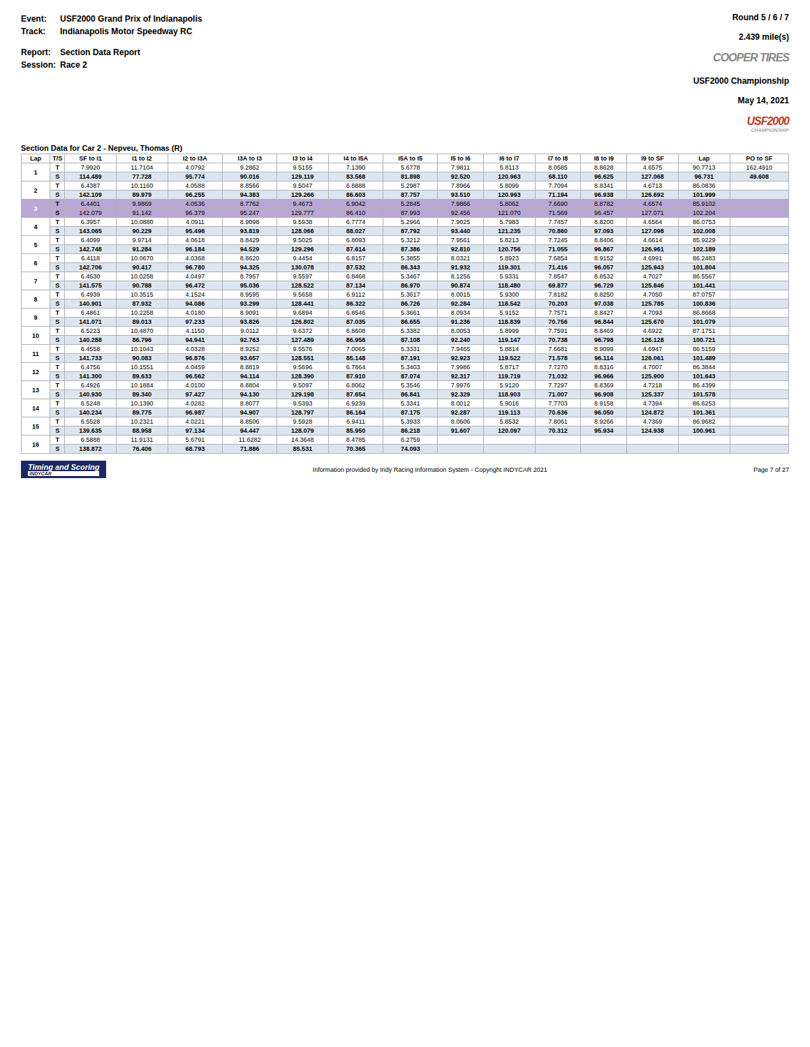| Event: | USF2000 Grand Prix of Indianapolis |
| Track: | Indianapolis Motor Speedway RC |
| Report: | Section Data Report |
| Session: | Race 2 |
Round 5 / 6 / 7
2.439 mile(s)
COOPER TIRES
USF2000 Championship
May 14, 2021
USF2000CHAMPIONSHIP
Section Data for Car 2 - Nepveu, Thomas (R)
| Lap | T/S | SF to I1 | I1 to I2 | I2 to I3A | I3A to I3 | I3 to I4 | I4 to I5A | I5A to I5 | I5 to I6 | I6 to I7 | I7 to I8 | I8 to I9 | I9 to SF | Lap | PO to SF |
| --- | --- | --- | --- | --- | --- | --- | --- | --- | --- | --- | --- | --- | --- | --- | --- |
| 1 | T | 7.9920 | 11.7104 | 4.0792 | 9.2862 | 9.5155 | 7.1390 | 5.6778 | 7.9811 | 5.8113 | 8.0585 | 8.8628 | 4.6575 | 90.7713 | 162.4910 |
| S | 114.489 | 77.728 | 95.774 | 90.016 | 129.119 | 83.568 | 81.898 | 92.520 | 120.963 | 68.110 | 96.625 | 127.068 | 96.731 | 49.608 |
| 2 | T | 6.4387 | 10.1160 | 4.0588 | 8.8566 | 9.5047 | 6.8888 | 5.2987 | 7.8966 | 5.8099 | 7.7094 | 8.8341 | 4.6713 | 86.0836 | |
| S | 142.109 | 89.979 | 96.255 | 94.383 | 129.266 | 86.603 | 87.757 | 93.510 | 120.993 | 71.194 | 96.938 | 126.692 | 101.999 | |
| 3 | T | 6.4401 | 9.9869 | 4.0536 | 8.7762 | 9.4673 | 6.9042 | 5.2845 | 7.9866 | 5.8062 | 7.6690 | 8.8782 | 4.6574 | 85.9102 | |
| S | 142.079 | 91.142 | 96.379 | 95.247 | 129.777 | 86.410 | 87.993 | 92.456 | 121.070 | 71.569 | 96.457 | 127.071 | 102.204 | |
| 4 | T | 6.3957 | 10.0880 | 4.0911 | 8.9098 | 9.5938 | 6.7774 | 5.2966 | 7.9025 | 5.7983 | 7.7457 | 8.8200 | 4.6564 | 86.0753 | |
| S | 143.065 | 90.229 | 95.496 | 93.819 | 128.066 | 88.027 | 87.792 | 93.440 | 121.235 | 70.860 | 97.093 | 127.098 | 102.008 | |
| 5 | T | 6.4099 | 9.9714 | 4.0618 | 8.8429 | 9.5025 | 6.8093 | 5.3212 | 7.9561 | 5.8213 | 7.7245 | 8.8406 | 4.6614 | 85.9229 | |
| S | 142.748 | 91.284 | 96.184 | 94.529 | 129.296 | 87.614 | 87.386 | 92.810 | 120.756 | 71.055 | 96.867 | 126.961 | 102.189 | |
| 6 | T | 6.4118 | 10.0670 | 4.0368 | 8.8620 | 9.4454 | 6.8157 | 5.3855 | 8.0321 | 5.8923 | 7.6854 | 8.9152 | 4.6991 | 86.2483 | |
| S | 142.706 | 90.417 | 96.780 | 94.325 | 130.078 | 87.532 | 86.343 | 91.932 | 119.301 | 71.416 | 96.057 | 125.943 | 101.804 | |
| 7 | T | 6.4630 | 10.0258 | 4.0497 | 8.7957 | 9.5597 | 6.8468 | 5.3467 | 8.1256 | 5.9331 | 7.8547 | 8.8532 | 4.7027 | 86.5567 | |
| S | 141.575 | 90.788 | 96.472 | 95.036 | 128.522 | 87.134 | 86.970 | 90.874 | 118.480 | 69.877 | 96.729 | 125.846 | 101.441 | |
| 8 | T | 6.4939 | 10.3515 | 4.1524 | 8.9595 | 9.5658 | 6.9112 | 5.3617 | 8.0015 | 5.9300 | 7.8182 | 8.8250 | 4.7050 | 87.0757 | |
| S | 140.901 | 87.932 | 94.086 | 93.299 | 128.441 | 86.322 | 86.726 | 92.284 | 118.542 | 70.203 | 97.038 | 125.785 | 100.836 | |
| 9 | T | 6.4861 | 10.2258 | 4.0180 | 8.9091 | 9.6894 | 6.8546 | 5.3661 | 8.0934 | 5.9152 | 7.7571 | 8.8427 | 4.7093 | 86.8668 | |
| S | 141.071 | 89.013 | 97.233 | 93.826 | 126.802 | 87.035 | 86.655 | 91.236 | 118.839 | 70.756 | 96.844 | 125.670 | 101.079 | |
| 10 | T | 6.5223 | 10.4870 | 4.1150 | 9.0112 | 9.6372 | 6.8608 | 5.3382 | 8.0053 | 5.8999 | 7.7591 | 8.8469 | 4.6922 | 87.1751 | |
| S | 140.288 | 86.796 | 94.941 | 92.763 | 127.489 | 86.956 | 87.108 | 92.240 | 119.147 | 70.738 | 96.798 | 126.128 | 100.721 | |
| 11 | T | 6.4558 | 10.1043 | 4.0328 | 8.9252 | 9.5576 | 7.0065 | 5.3331 | 7.9465 | 5.8814 | 7.6681 | 8.9099 | 4.6947 | 86.5159 | |
| S | 141.733 | 90.083 | 96.876 | 93.657 | 128.551 | 85.148 | 87.191 | 92.923 | 119.522 | 71.578 | 96.114 | 126.061 | 101.489 | |
| 12 | T | 6.4756 | 10.1551 | 4.0459 | 8.8819 | 9.5696 | 6.7864 | 5.3403 | 7.9986 | 5.8717 | 7.7270 | 8.8316 | 4.7007 | 86.3844 | |
| S | 141.300 | 89.633 | 96.562 | 94.114 | 128.390 | 87.910 | 87.074 | 92.317 | 119.719 | 71.032 | 96.966 | 125.900 | 101.643 | |
| 13 | T | 6.4926 | 10.1884 | 4.0100 | 8.8804 | 9.5097 | 6.8062 | 5.3546 | 7.9976 | 5.9120 | 7.7297 | 8.8369 | 4.7218 | 86.4399 | |
| S | 140.930 | 89.340 | 97.427 | 94.130 | 129.198 | 87.654 | 86.841 | 92.329 | 118.903 | 71.007 | 96.908 | 125.337 | 101.578 | |
| 14 | T | 6.5248 | 10.1390 | 4.0282 | 8.8077 | 9.5393 | 6.9239 | 5.3341 | 8.0012 | 5.9016 | 7.7703 | 8.9158 | 4.7394 | 86.6253 | |
| S | 140.234 | 89.775 | 96.987 | 94.907 | 128.797 | 86.164 | 87.175 | 92.287 | 119.113 | 70.636 | 96.050 | 124.872 | 101.361 | |
| 15 | T | 6.5528 | 10.2321 | 4.0221 | 8.8506 | 9.5928 | 6.9411 | 5.3933 | 8.0606 | 5.8532 | 7.8061 | 8.9266 | 4.7369 | 86.9682 | |
| S | 139.635 | 88.958 | 97.134 | 94.447 | 128.079 | 85.950 | 86.218 | 91.607 | 120.097 | 70.312 | 95.934 | 124.938 | 100.961 | |
| 16 | T | 6.5888 | 11.9131 | 5.6791 | 11.6282 | 14.3648 | 8.4785 | 6.2759 | | | | | | | |
| S | 138.872 | 76.406 | 68.793 | 71.886 | 85.531 | 70.365 | 74.093 | | | | | | | |
Timing and ScoringINDYCAR
Information provided by Indy Racing Information System - Copyright INDYCAR 2021
Page 7 of 27